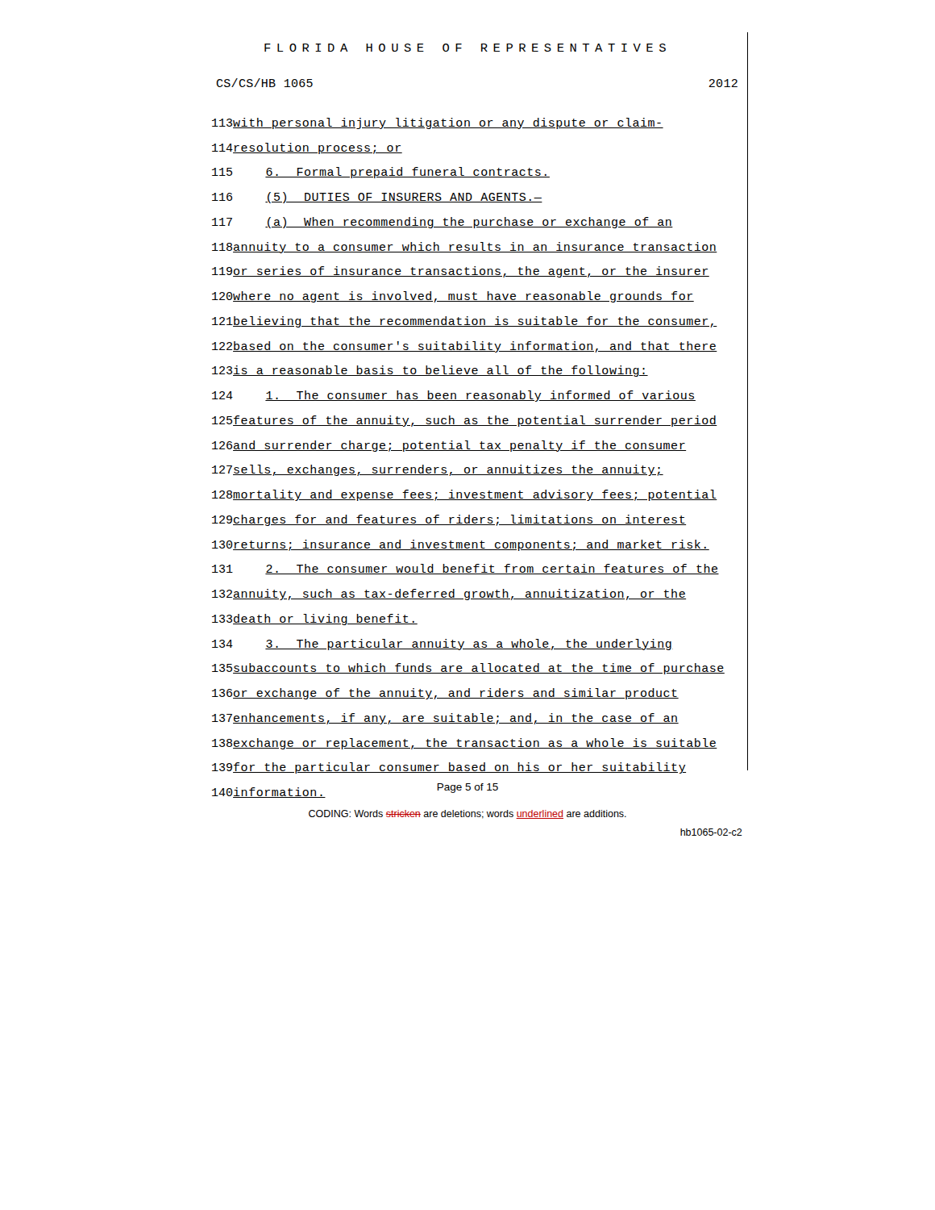FLORIDA HOUSE OF REPRESENTATIVES
CS/CS/HB 1065 2012
| 113 | with personal injury litigation or any dispute or claim- |
| 114 | resolution process; or |
| 115 | 6. Formal prepaid funeral contracts. |
| 116 | (5) DUTIES OF INSURERS AND AGENTS.— |
| 117 | (a) When recommending the purchase or exchange of an |
| 118 | annuity to a consumer which results in an insurance transaction |
| 119 | or series of insurance transactions, the agent, or the insurer |
| 120 | where no agent is involved, must have reasonable grounds for |
| 121 | believing that the recommendation is suitable for the consumer, |
| 122 | based on the consumer's suitability information, and that there |
| 123 | is a reasonable basis to believe all of the following: |
| 124 | 1. The consumer has been reasonably informed of various |
| 125 | features of the annuity, such as the potential surrender period |
| 126 | and surrender charge; potential tax penalty if the consumer |
| 127 | sells, exchanges, surrenders, or annuitizes the annuity; |
| 128 | mortality and expense fees; investment advisory fees; potential |
| 129 | charges for and features of riders; limitations on interest |
| 130 | returns; insurance and investment components; and market risk. |
| 131 | 2. The consumer would benefit from certain features of the |
| 132 | annuity, such as tax-deferred growth, annuitization, or the |
| 133 | death or living benefit. |
| 134 | 3. The particular annuity as a whole, the underlying |
| 135 | subaccounts to which funds are allocated at the time of purchase |
| 136 | or exchange of the annuity, and riders and similar product |
| 137 | enhancements, if any, are suitable; and, in the case of an |
| 138 | exchange or replacement, the transaction as a whole is suitable |
| 139 | for the particular consumer based on his or her suitability |
| 140 | information. |
Page 5 of 15
CODING: Words stricken are deletions; words underlined are additions.
hb1065-02-c2